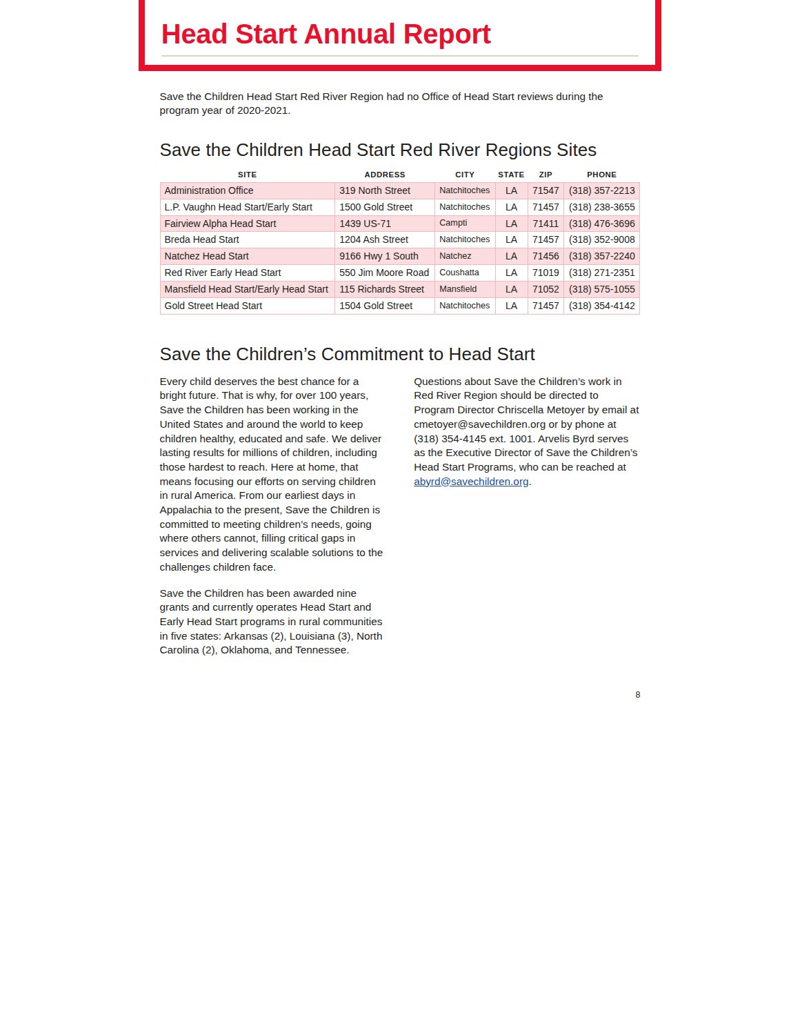Head Start Annual Report
Save the Children Head Start Red River Region had no Office of Head Start reviews during the program year of 2020-2021.
Save the Children Head Start Red River Regions Sites
| SITE | ADDRESS | CITY | STATE | ZIP | PHONE |
| --- | --- | --- | --- | --- | --- |
| Administration Office | 319 North Street | Natchitoches | LA | 71547 | (318) 357-2213 |
| L.P. Vaughn Head Start/Early Start | 1500 Gold Street | Natchitoches | LA | 71457 | (318) 238-3655 |
| Fairview Alpha Head Start | 1439 US-71 | Campti | LA | 71411 | (318) 476-3696 |
| Breda Head Start | 1204 Ash Street | Natchitoches | LA | 71457 | (318) 352-9008 |
| Natchez Head Start | 9166 Hwy 1 South | Natchez | LA | 71456 | (318) 357-2240 |
| Red River Early Head Start | 550 Jim Moore Road | Coushatta | LA | 71019 | (318) 271-2351 |
| Mansfield Head Start/Early Head Start | 115 Richards Street | Mansfield | LA | 71052 | (318) 575-1055 |
| Gold Street Head Start | 1504 Gold Street | Natchitoches | LA | 71457 | (318) 354-4142 |
Save the Children’s Commitment to Head Start
Every child deserves the best chance for a bright future. That is why, for over 100 years, Save the Children has been working in the United States and around the world to keep children healthy, educated and safe. We deliver lasting results for millions of children, including those hardest to reach. Here at home, that means focusing our efforts on serving children in rural America. From our earliest days in Appalachia to the present, Save the Children is committed to meeting children’s needs, going where others cannot, filling critical gaps in services and delivering scalable solutions to the challenges children face.
Save the Children has been awarded nine grants and currently operates Head Start and Early Head Start programs in rural communities in five states: Arkansas (2), Louisiana (3), North Carolina (2), Oklahoma, and Tennessee.
Questions about Save the Children’s work in Red River Region should be directed to Program Director Chriscella Metoyer by email at cmetoyer@savechildren.org or by phone at (318) 354-4145 ext. 1001. Arvelis Byrd serves as the Executive Director of Save the Children’s Head Start Programs, who can be reached at abyrd@savechildren.org.
8